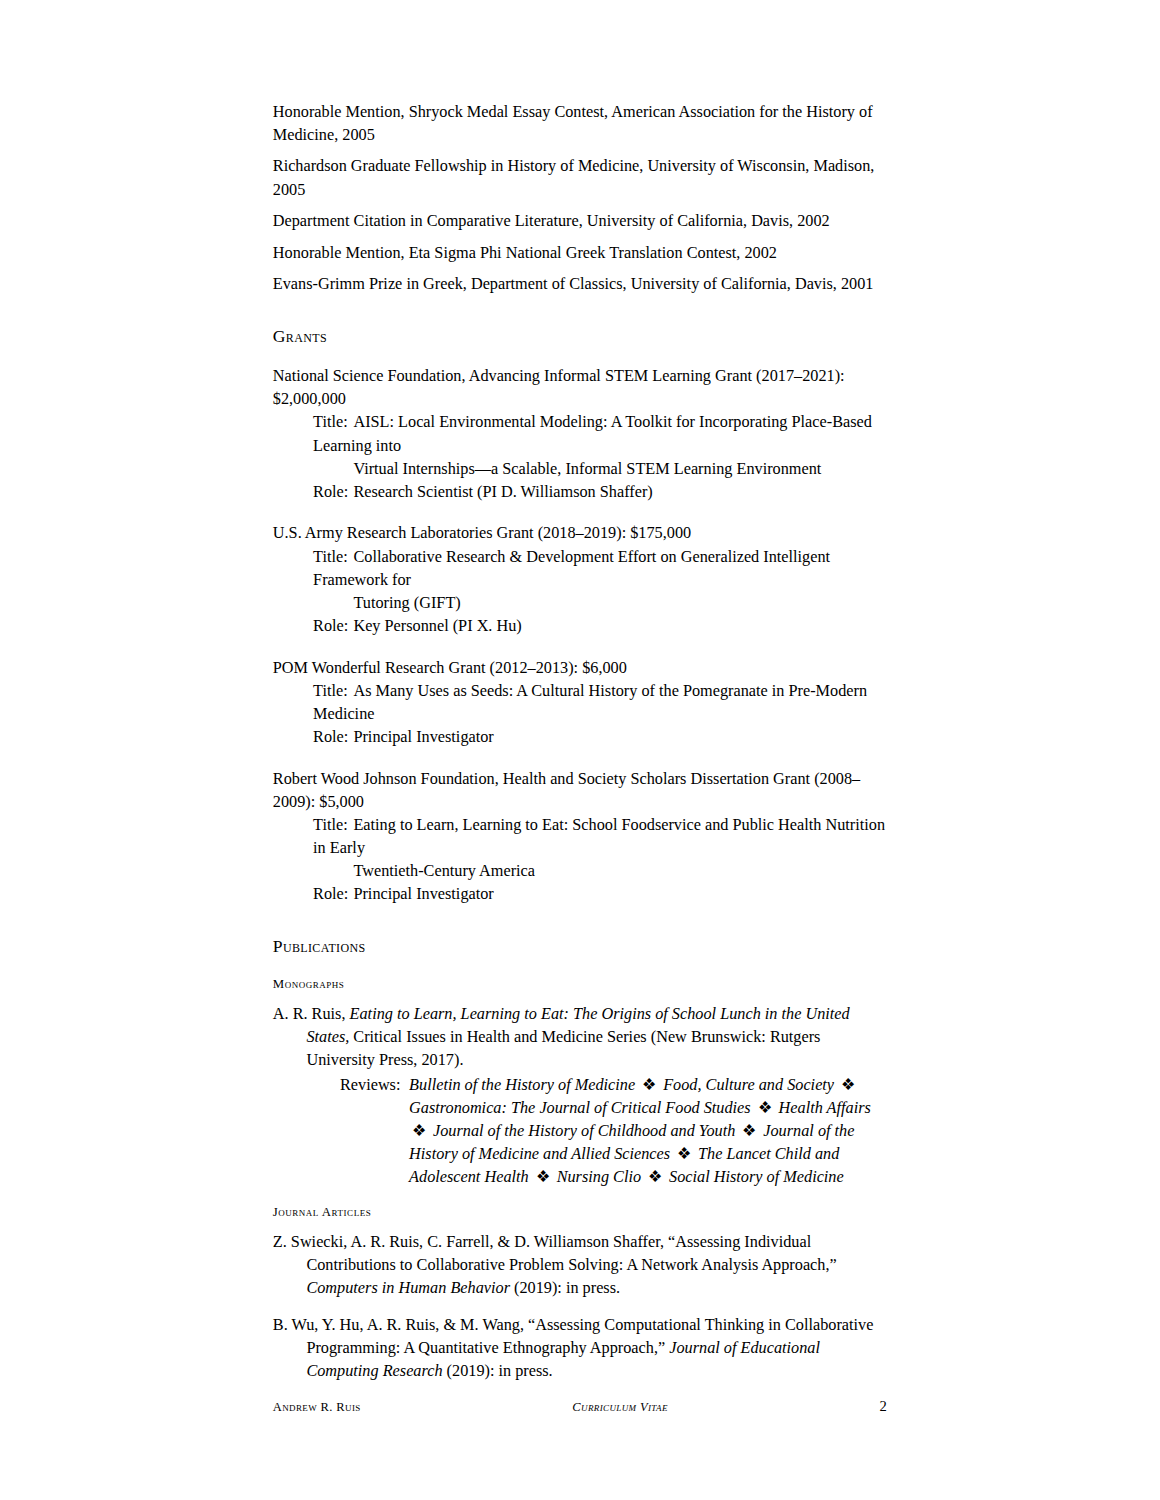Honorable Mention, Shryock Medal Essay Contest, American Association for the History of Medicine, 2005
Richardson Graduate Fellowship in History of Medicine, University of Wisconsin, Madison, 2005
Department Citation in Comparative Literature, University of California, Davis, 2002
Honorable Mention, Eta Sigma Phi National Greek Translation Contest, 2002
Evans-Grimm Prize in Greek, Department of Classics, University of California, Davis, 2001
Grants
National Science Foundation, Advancing Informal STEM Learning Grant (2017–2021): $2,000,000
Title: AISL: Local Environmental Modeling: A Toolkit for Incorporating Place-Based Learning intoVirtual Internships—a Scalable, Informal STEM Learning Environment
Role: Research Scientist (PI D. Williamson Shaffer)
U.S. Army Research Laboratories Grant (2018–2019): $175,000
Title: Collaborative Research & Development Effort on Generalized Intelligent Framework forTutoring (GIFT)
Role: Key Personnel (PI X. Hu)
POM Wonderful Research Grant (2012–2013): $6,000
Title: As Many Uses as Seeds: A Cultural History of the Pomegranate in Pre-Modern Medicine
Role: Principal Investigator
Robert Wood Johnson Foundation, Health and Society Scholars Dissertation Grant (2008–2009): $5,000
Title: Eating to Learn, Learning to Eat: School Foodservice and Public Health Nutrition in EarlyTwentieth-Century America
Role: Principal Investigator
Publications
Monographs
A. R. Ruis, Eating to Learn, Learning to Eat: The Origins of School Lunch in the United States, Critical Issues in Health and Medicine Series (New Brunswick: Rutgers University Press, 2017).
Reviews: Bulletin of the History of Medicine ❖ Food, Culture and Society ❖ Gastronomica: The Journal of Critical Food Studies ❖ Health Affairs ❖ Journal of the History of Childhood and Youth ❖ Journal of the History of Medicine and Allied Sciences ❖ The Lancet Child and Adolescent Health ❖ Nursing Clio ❖ Social History of Medicine
Journal Articles
Z. Swiecki, A. R. Ruis, C. Farrell, & D. Williamson Shaffer, “Assessing Individual Contributions to Collaborative Problem Solving: A Network Analysis Approach,” Computers in Human Behavior (2019): in press.
B. Wu, Y. Hu, A. R. Ruis, & M. Wang, “Assessing Computational Thinking in Collaborative Programming: A Quantitative Ethnography Approach,” Journal of Educational Computing Research (2019): in press.
Andrew R. Ruis Curriculum Vitae 2